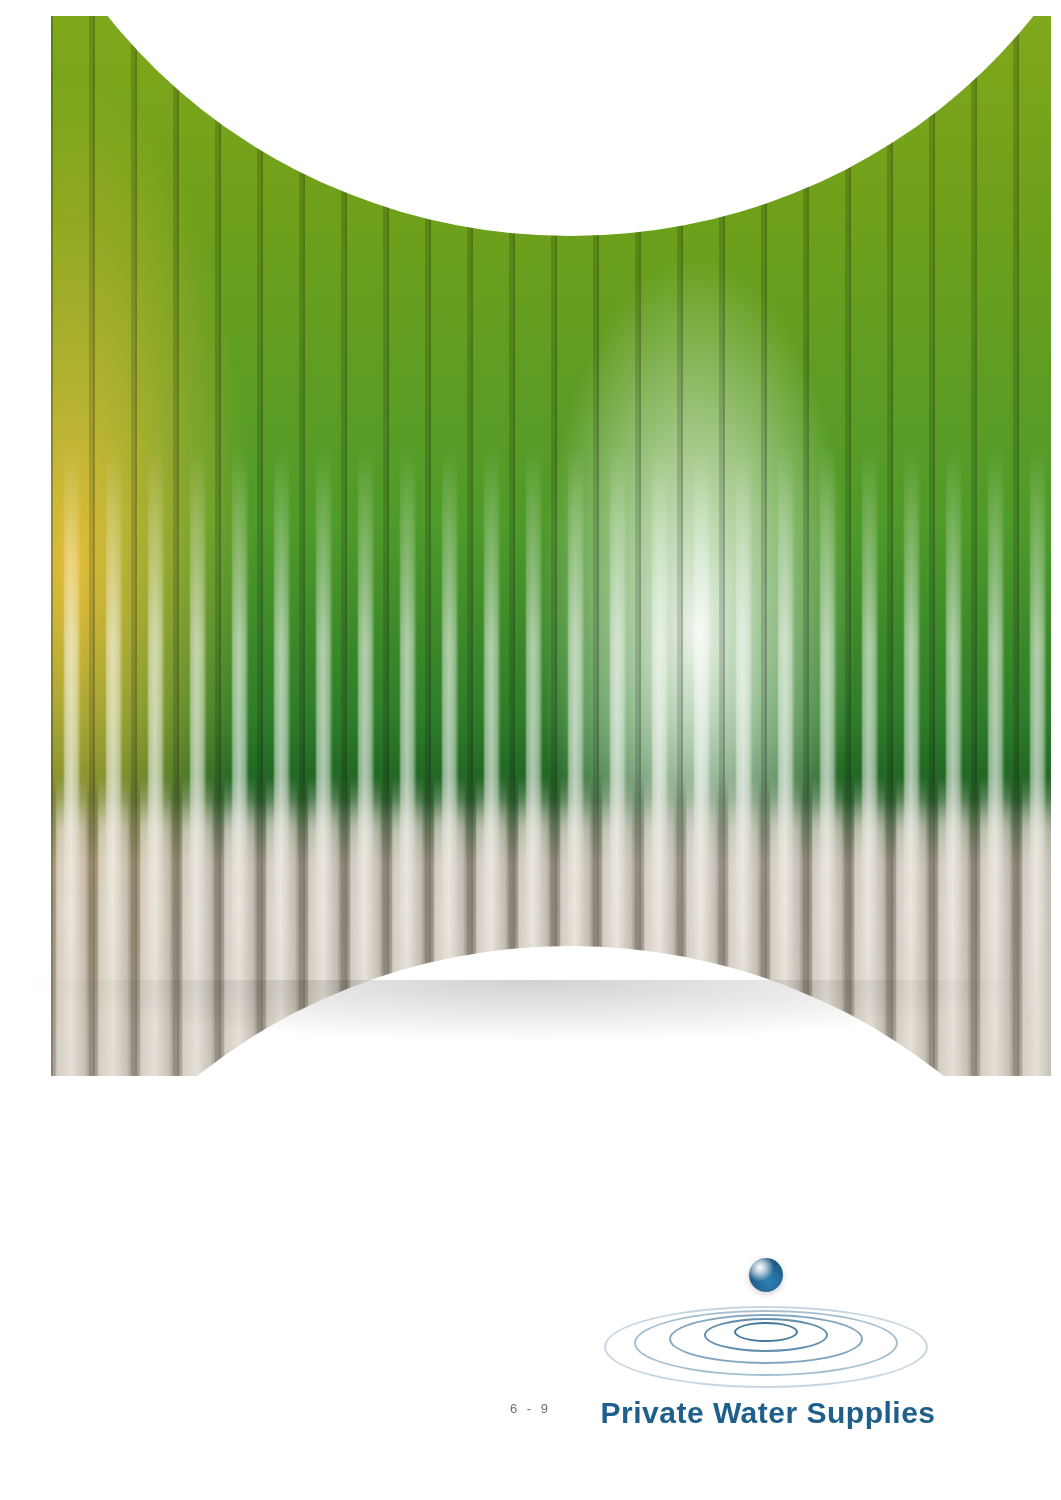Private Water Supplies
6 - 9